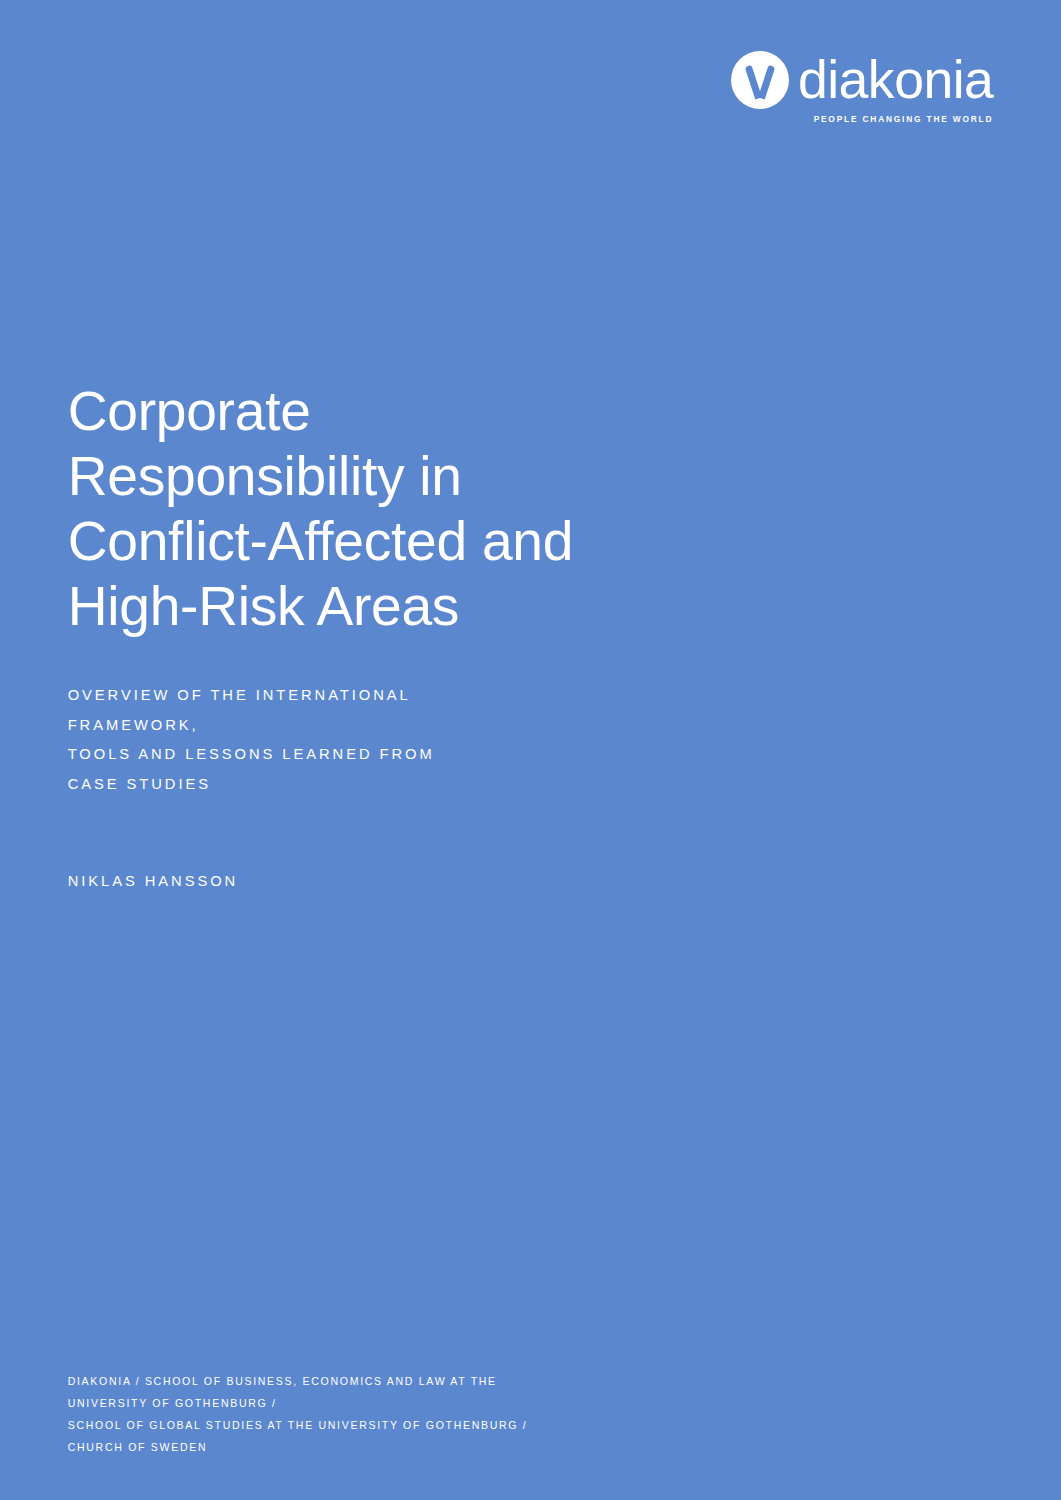diakonia
People changing the world
Corporate Responsibility in Conflict-Affected and High-Risk Areas
Overview of the international framework,
tools and lessons learned from case studies
Niklas Hansson
Diakonia / School of Business, Economics and Law at the University of Gothenburg /
School of Global Studies at the University of Gothenburg / Church of Sweden